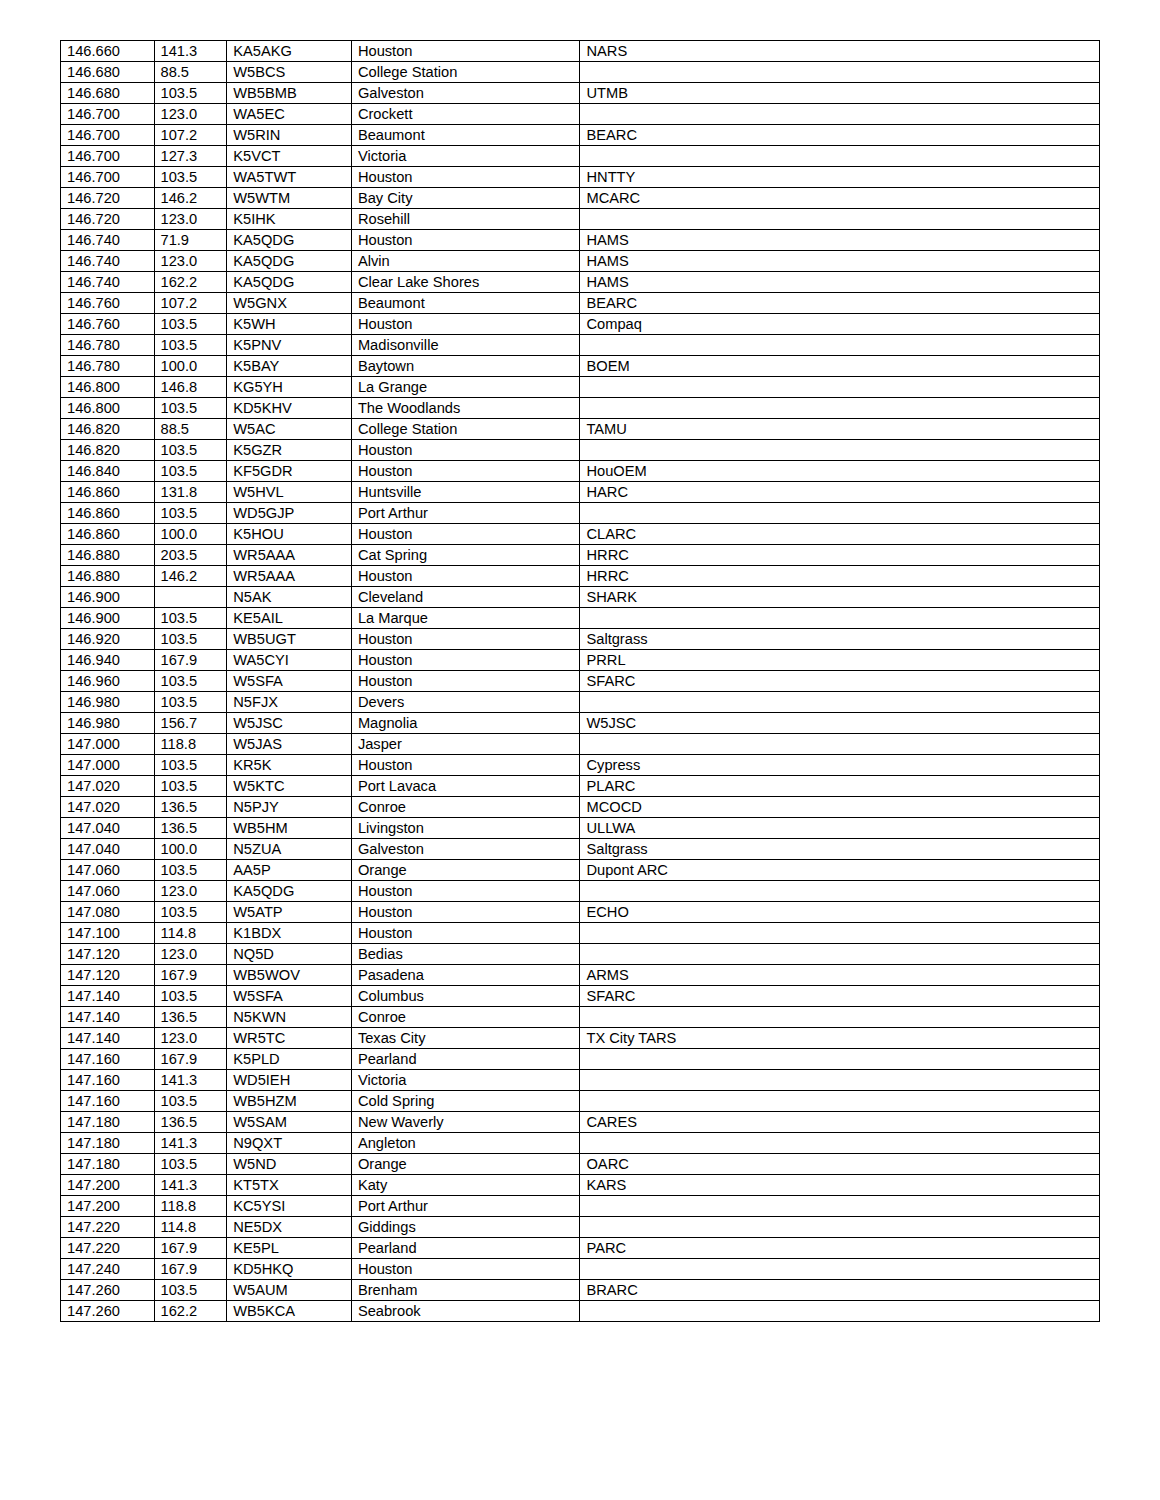| 146.660 | 141.3 | KA5AKG | Houston | NARS |
| 146.680 | 88.5 | W5BCS | College Station | |
| 146.680 | 103.5 | WB5BMB | Galveston | UTMB |
| 146.700 | 123.0 | WA5EC | Crockett | |
| 146.700 | 107.2 | W5RIN | Beaumont | BEARC |
| 146.700 | 127.3 | K5VCT | Victoria | |
| 146.700 | 103.5 | WA5TWT | Houston | HNTTY |
| 146.720 | 146.2 | W5WTM | Bay City | MCARC |
| 146.720 | 123.0 | K5IHK | Rosehill | |
| 146.740 | 71.9 | KA5QDG | Houston | HAMS |
| 146.740 | 123.0 | KA5QDG | Alvin | HAMS |
| 146.740 | 162.2 | KA5QDG | Clear Lake Shores | HAMS |
| 146.760 | 107.2 | W5GNX | Beaumont | BEARC |
| 146.760 | 103.5 | K5WH | Houston | Compaq |
| 146.780 | 103.5 | K5PNV | Madisonville | |
| 146.780 | 100.0 | K5BAY | Baytown | BOEM |
| 146.800 | 146.8 | KG5YH | La Grange | |
| 146.800 | 103.5 | KD5KHV | The Woodlands | |
| 146.820 | 88.5 | W5AC | College Station | TAMU |
| 146.820 | 103.5 | K5GZR | Houston | |
| 146.840 | 103.5 | KF5GDR | Houston | HouOEM |
| 146.860 | 131.8 | W5HVL | Huntsville | HARC |
| 146.860 | 103.5 | WD5GJP | Port Arthur | |
| 146.860 | 100.0 | K5HOU | Houston | CLARC |
| 146.880 | 203.5 | WR5AAA | Cat Spring | HRRC |
| 146.880 | 146.2 | WR5AAA | Houston | HRRC |
| 146.900 | | N5AK | Cleveland | SHARK |
| 146.900 | 103.5 | KE5AIL | La Marque | |
| 146.920 | 103.5 | WB5UGT | Houston | Saltgrass |
| 146.940 | 167.9 | WA5CYI | Houston | PRRL |
| 146.960 | 103.5 | W5SFA | Houston | SFARC |
| 146.980 | 103.5 | N5FJX | Devers | |
| 146.980 | 156.7 | W5JSC | Magnolia | W5JSC |
| 147.000 | 118.8 | W5JAS | Jasper | |
| 147.000 | 103.5 | KR5K | Houston | Cypress |
| 147.020 | 103.5 | W5KTC | Port Lavaca | PLARC |
| 147.020 | 136.5 | N5PJY | Conroe | MCOCD |
| 147.040 | 136.5 | WB5HM | Livingston | ULLWA |
| 147.040 | 100.0 | N5ZUA | Galveston | Saltgrass |
| 147.060 | 103.5 | AA5P | Orange | Dupont ARC |
| 147.060 | 123.0 | KA5QDG | Houston | |
| 147.080 | 103.5 | W5ATP | Houston | ECHO |
| 147.100 | 114.8 | K1BDX | Houston | |
| 147.120 | 123.0 | NQ5D | Bedias | |
| 147.120 | 167.9 | WB5WOV | Pasadena | ARMS |
| 147.140 | 103.5 | W5SFA | Columbus | SFARC |
| 147.140 | 136.5 | N5KWN | Conroe | |
| 147.140 | 123.0 | WR5TC | Texas City | TX City TARS |
| 147.160 | 167.9 | K5PLD | Pearland | |
| 147.160 | 141.3 | WD5IEH | Victoria | |
| 147.160 | 103.5 | WB5HZM | Cold Spring | |
| 147.180 | 136.5 | W5SAM | New Waverly | CARES |
| 147.180 | 141.3 | N9QXT | Angleton | |
| 147.180 | 103.5 | W5ND | Orange | OARC |
| 147.200 | 141.3 | KT5TX | Katy | KARS |
| 147.200 | 118.8 | KC5YSI | Port Arthur | |
| 147.220 | 114.8 | NE5DX | Giddings | |
| 147.220 | 167.9 | KE5PL | Pearland | PARC |
| 147.240 | 167.9 | KD5HKQ | Houston | |
| 147.260 | 103.5 | W5AUM | Brenham | BRARC |
| 147.260 | 162.2 | WB5KCA | Seabrook | |